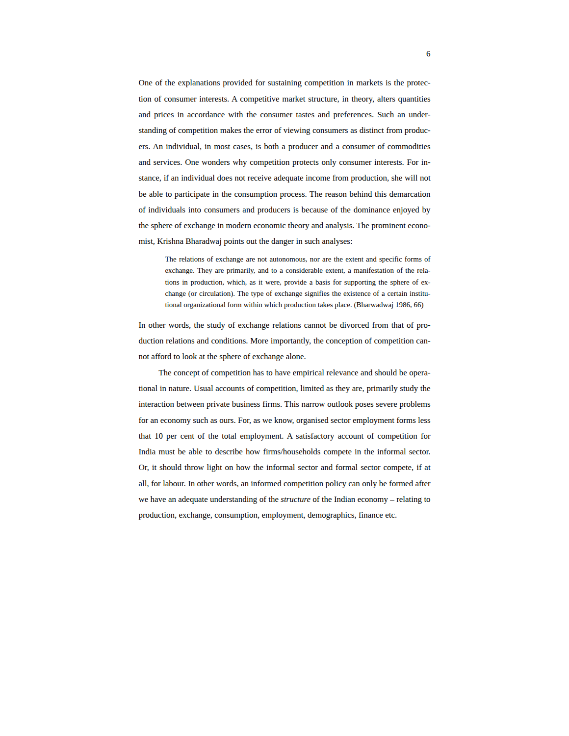6
One of the explanations provided for sustaining competition in markets is the protection of consumer interests. A competitive market structure, in theory, alters quantities and prices in accordance with the consumer tastes and preferences. Such an understanding of competition makes the error of viewing consumers as distinct from producers. An individual, in most cases, is both a producer and a consumer of commodities and services. One wonders why competition protects only consumer interests. For instance, if an individual does not receive adequate income from production, she will not be able to participate in the consumption process. The reason behind this demarcation of individuals into consumers and producers is because of the dominance enjoyed by the sphere of exchange in modern economic theory and analysis. The prominent economist, Krishna Bharadwaj points out the danger in such analyses:
The relations of exchange are not autonomous, nor are the extent and specific forms of exchange. They are primarily, and to a considerable extent, a manifestation of the relations in production, which, as it were, provide a basis for supporting the sphere of exchange (or circulation). The type of exchange signifies the existence of a certain institutional organizational form within which production takes place. (Bharwadwaj 1986, 66)
In other words, the study of exchange relations cannot be divorced from that of production relations and conditions. More importantly, the conception of competition cannot afford to look at the sphere of exchange alone.
The concept of competition has to have empirical relevance and should be operational in nature. Usual accounts of competition, limited as they are, primarily study the interaction between private business firms. This narrow outlook poses severe problems for an economy such as ours. For, as we know, organised sector employment forms less that 10 per cent of the total employment. A satisfactory account of competition for India must be able to describe how firms/households compete in the informal sector. Or, it should throw light on how the informal sector and formal sector compete, if at all, for labour. In other words, an informed competition policy can only be formed after we have an adequate understanding of the structure of the Indian economy – relating to production, exchange, consumption, employment, demographics, finance etc.